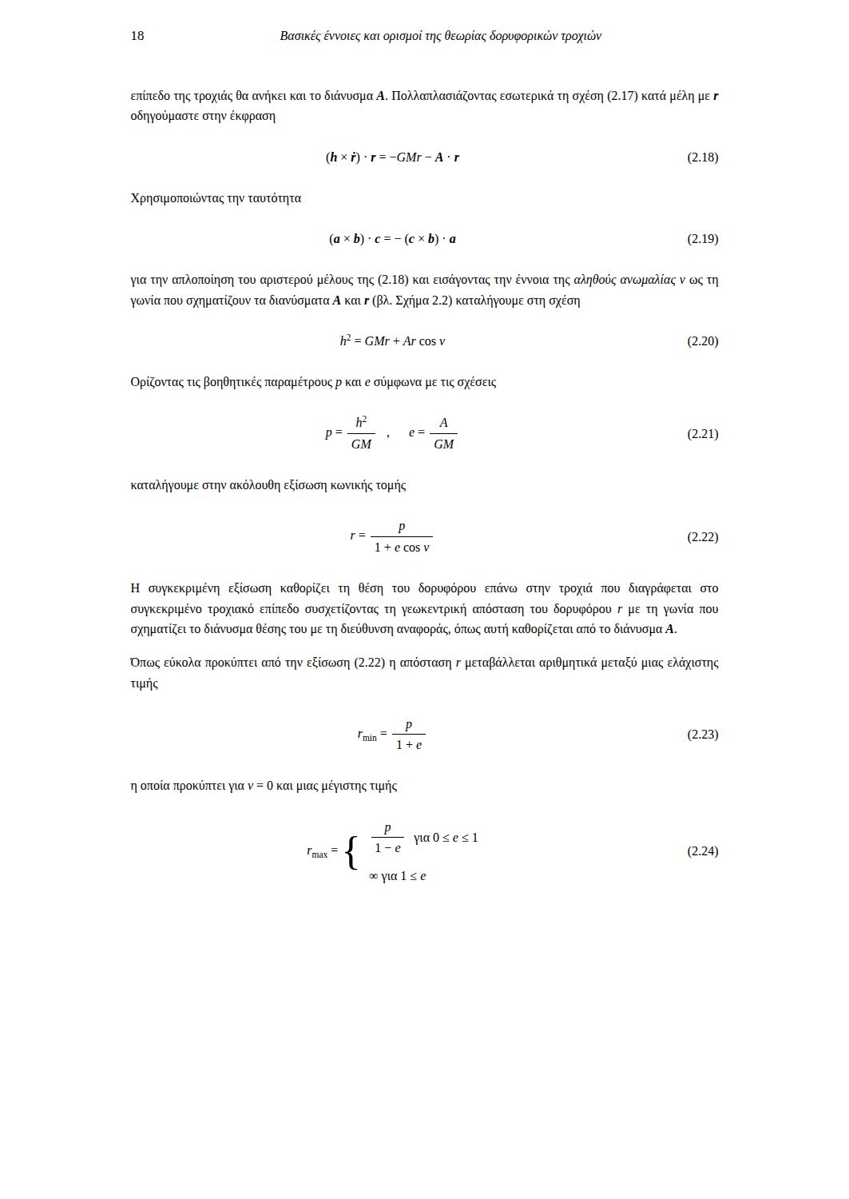18 Βασικές έννοιες και ορισμοί της θεωρίας δορυφορικών τροχιών
επίπεδο της τροχιάς θα ανήκει και το διάνυσμα A. Πολλαπλασιάζοντας εσωτερικά τη σχέση (2.17) κατά μέλη με r οδηγούμαστε στην έκφραση
(h × ṙ) · r = −GMr − A · r (2.18)
Χρησιμοποιώντας την ταυτότητα
(a × b) · c = − (c × b) · a (2.19)
για την απλοποίηση του αριστερού μέλους της (2.18) και εισάγοντας την έννοια της αληθούς ανωμαλίας ν ως τη γωνία που σχηματίζουν τα διανύσματα A και r (βλ. Σχήμα 2.2) καταλήγουμε στη σχέση
h2 = GMr + Ar cos ν (2.20)
Ορίζοντας τις βοηθητικές παραμέτρους p και e σύμφωνα με τις σχέσεις
p = h2 GM , e = AGM (2.21)
καταλήγουμε στην ακόλουθη εξίσωση κωνικής τομής
r = p 1 + e cos ν (2.22)
Η συγκεκριμένη εξίσωση καθορίζει τη θέση του δορυφόρου επάνω στην τροχιά που διαγράφεται στο συγκεκριμένο τροχιακό επίπεδο συσχετίζοντας τη γεωκεντρική απόσταση του δορυφόρου r με τη γωνία που σχηματίζει το διάνυσμα θέσης του με τη διεύθυνση αναφοράς, όπως αυτή καθορίζεται από το διάνυσμα A.
Όπως εύκολα προκύπτει από την εξίσωση (2.22) η απόσταση r μεταβάλλεται αριθμητικά μεταξύ μιας ελάχιστης τιμής
rmin = p 1 + e (2.23)
η οποία προκύπτει για ν = 0 και μιας μέγιστης τιμής
rmax = {
p 1 − e για 0 ≤ e ≤ 1
∞ για 1 ≤ e
(2.24)